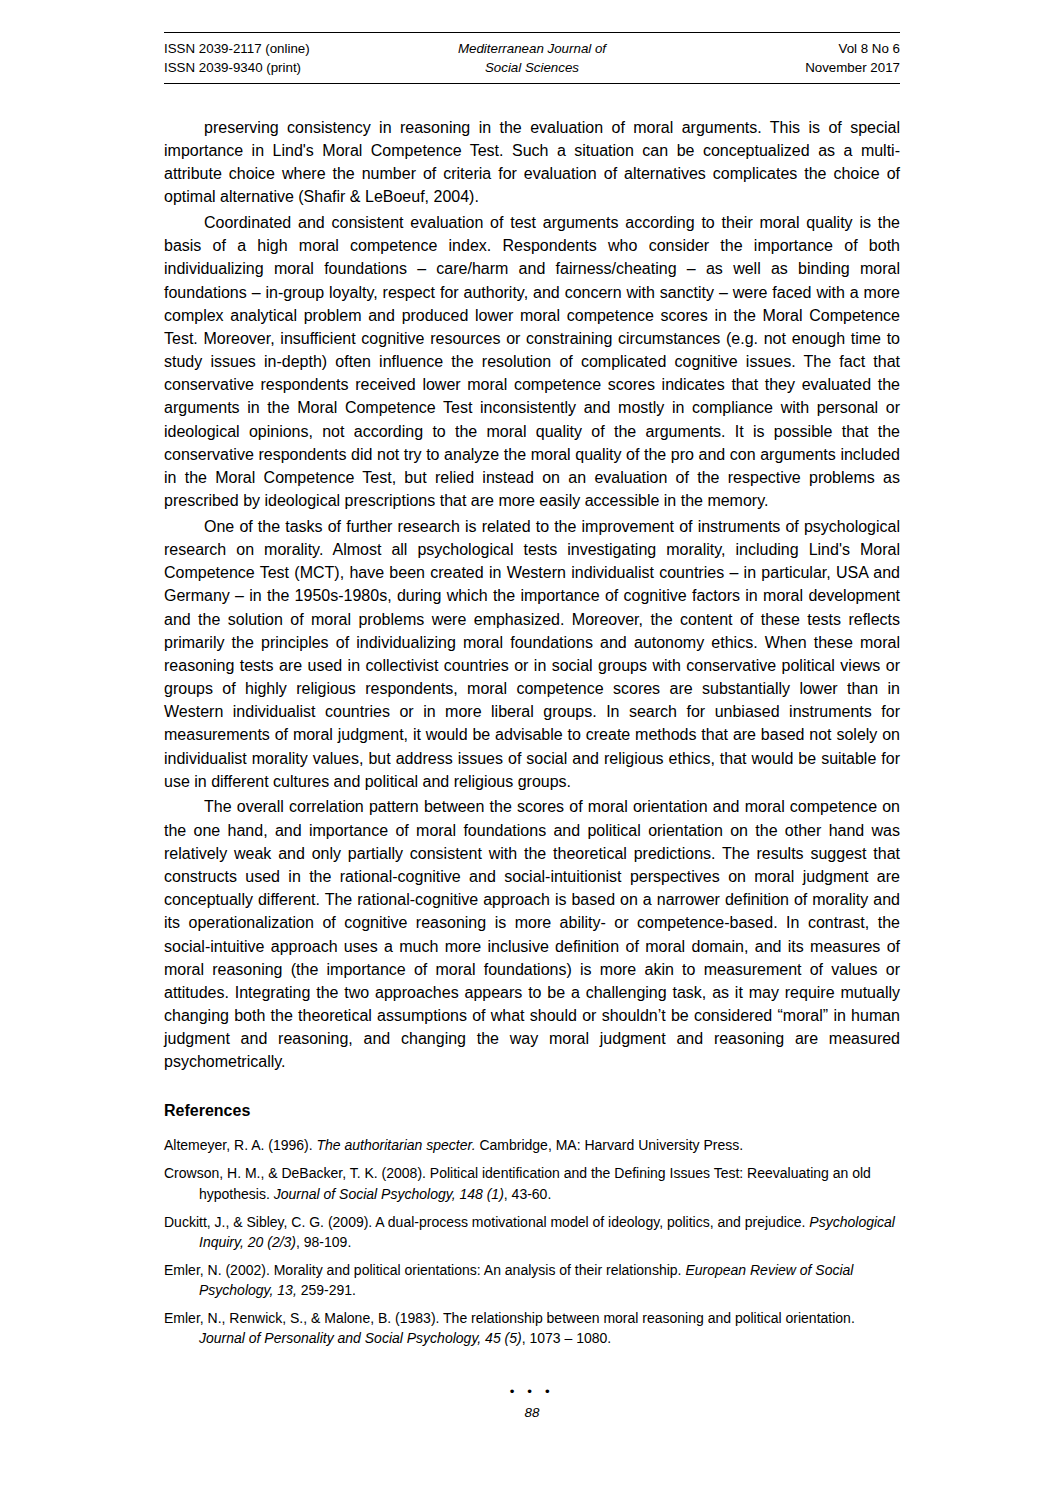| ISSN 2039-2117 (online) ISSN 2039-9340 (print) | Mediterranean Journal of Social Sciences | Vol 8 No 6 November 2017 |
preserving consistency in reasoning in the evaluation of moral arguments. This is of special importance in Lind's Moral Competence Test. Such a situation can be conceptualized as a multi-attribute choice where the number of criteria for evaluation of alternatives complicates the choice of optimal alternative (Shafir & LeBoeuf, 2004).
Coordinated and consistent evaluation of test arguments according to their moral quality is the basis of a high moral competence index. Respondents who consider the importance of both individualizing moral foundations – care/harm and fairness/cheating – as well as binding moral foundations – in-group loyalty, respect for authority, and concern with sanctity – were faced with a more complex analytical problem and produced lower moral competence scores in the Moral Competence Test. Moreover, insufficient cognitive resources or constraining circumstances (e.g. not enough time to study issues in-depth) often influence the resolution of complicated cognitive issues. The fact that conservative respondents received lower moral competence scores indicates that they evaluated the arguments in the Moral Competence Test inconsistently and mostly in compliance with personal or ideological opinions, not according to the moral quality of the arguments. It is possible that the conservative respondents did not try to analyze the moral quality of the pro and con arguments included in the Moral Competence Test, but relied instead on an evaluation of the respective problems as prescribed by ideological prescriptions that are more easily accessible in the memory.
One of the tasks of further research is related to the improvement of instruments of psychological research on morality. Almost all psychological tests investigating morality, including Lind's Moral Competence Test (MCT), have been created in Western individualist countries – in particular, USA and Germany – in the 1950s-1980s, during which the importance of cognitive factors in moral development and the solution of moral problems were emphasized. Moreover, the content of these tests reflects primarily the principles of individualizing moral foundations and autonomy ethics. When these moral reasoning tests are used in collectivist countries or in social groups with conservative political views or groups of highly religious respondents, moral competence scores are substantially lower than in Western individualist countries or in more liberal groups. In search for unbiased instruments for measurements of moral judgment, it would be advisable to create methods that are based not solely on individualist morality values, but address issues of social and religious ethics, that would be suitable for use in different cultures and political and religious groups.
The overall correlation pattern between the scores of moral orientation and moral competence on the one hand, and importance of moral foundations and political orientation on the other hand was relatively weak and only partially consistent with the theoretical predictions. The results suggest that constructs used in the rational-cognitive and social-intuitionist perspectives on moral judgment are conceptually different. The rational-cognitive approach is based on a narrower definition of morality and its operationalization of cognitive reasoning is more ability- or competence-based. In contrast, the social-intuitive approach uses a much more inclusive definition of moral domain, and its measures of moral reasoning (the importance of moral foundations) is more akin to measurement of values or attitudes. Integrating the two approaches appears to be a challenging task, as it may require mutually changing both the theoretical assumptions of what should or shouldn’t be considered “moral” in human judgment and reasoning, and changing the way moral judgment and reasoning are measured psychometrically.
References
Altemeyer, R. A. (1996). The authoritarian specter. Cambridge, MA: Harvard University Press.
Crowson, H. M., & DeBacker, T. K. (2008). Political identification and the Defining Issues Test: Reevaluating an old hypothesis. Journal of Social Psychology, 148 (1), 43-60.
Duckitt, J., & Sibley, C. G. (2009). A dual-process motivational model of ideology, politics, and prejudice. Psychological Inquiry, 20 (2/3), 98-109.
Emler, N. (2002). Morality and political orientations: An analysis of their relationship. European Review of Social Psychology, 13, 259-291.
Emler, N., Renwick, S., & Malone, B. (1983). The relationship between moral reasoning and political orientation. Journal of Personality and Social Psychology, 45 (5), 1073 – 1080.
• • • 88